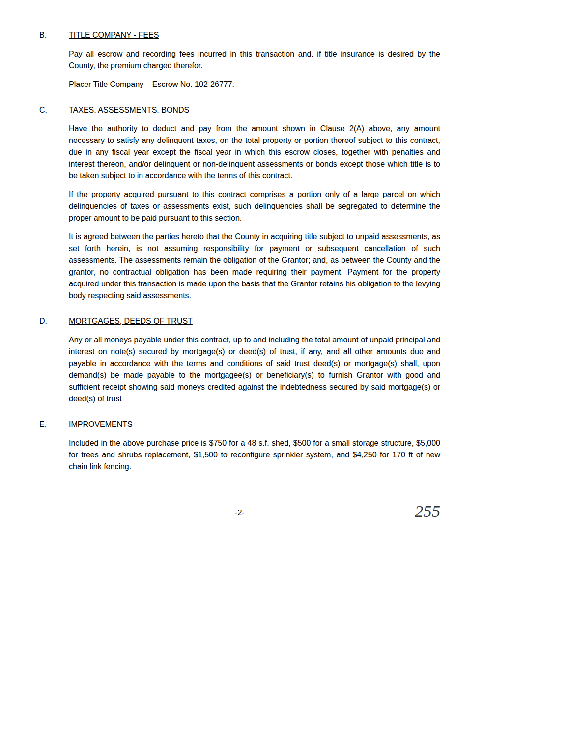B. Title Company - Fees
Pay all escrow and recording fees incurred in this transaction and, if title insurance is desired by the County, the premium charged therefor.
Placer Title Company – Escrow No. 102-26777.
C. Taxes, Assessments, Bonds
Have the authority to deduct and pay from the amount shown in Clause 2(A) above, any amount necessary to satisfy any delinquent taxes, on the total property or portion thereof subject to this contract, due in any fiscal year except the fiscal year in which this escrow closes, together with penalties and interest thereon, and/or delinquent or non-delinquent assessments or bonds except those which title is to be taken subject to in accordance with the terms of this contract.
If the property acquired pursuant to this contract comprises a portion only of a large parcel on which delinquencies of taxes or assessments exist, such delinquencies shall be segregated to determine the proper amount to be paid pursuant to this section.
It is agreed between the parties hereto that the County in acquiring title subject to unpaid assessments, as set forth herein, is not assuming responsibility for payment or subsequent cancellation of such assessments. The assessments remain the obligation of the Grantor; and, as between the County and the grantor, no contractual obligation has been made requiring their payment. Payment for the property acquired under this transaction is made upon the basis that the Grantor retains his obligation to the levying body respecting said assessments.
D. Mortgages, Deeds of Trust
Any or all moneys payable under this contract, up to and including the total amount of unpaid principal and interest on note(s) secured by mortgage(s) or deed(s) of trust, if any, and all other amounts due and payable in accordance with the terms and conditions of said trust deed(s) or mortgage(s) shall, upon demand(s) be made payable to the mortgagee(s) or beneficiary(s) to furnish Grantor with good and sufficient receipt showing said moneys credited against the indebtedness secured by said mortgage(s) or deed(s) of trust
E. Improvements
Included in the above purchase price is $750 for a 48 s.f. shed, $500 for a small storage structure, $5,000 for trees and shrubs replacement, $1,500 to reconfigure sprinkler system, and $4,250 for 170 ft of new chain link fencing.
-2- 255